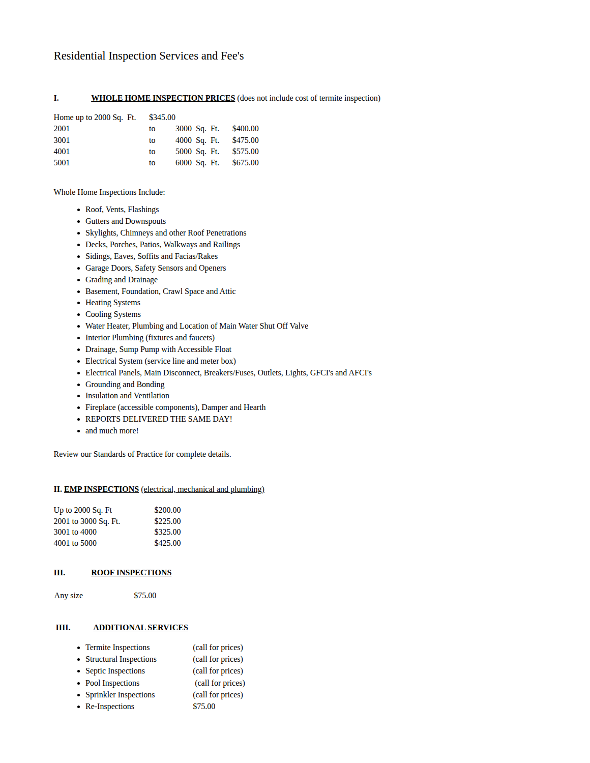Residential Inspection Services and Fee's
I. WHOLE HOME INSPECTION PRICES (does not include cost of termite inspection)
| Home up to 2000 Sq. Ft. | $345.00 |
| 2001 | to | 3000 | Sq. | Ft. | $400.00 |
| 3001 | to | 4000 | Sq. | Ft. | $475.00 |
| 4001 | to | 5000 | Sq. | Ft. | $575.00 |
| 5001 | to | 6000 | Sq. | Ft. | $675.00 |
Whole Home Inspections Include:
Roof, Vents, Flashings
Gutters and Downspouts
Skylights, Chimneys and other Roof Penetrations
Decks, Porches, Patios, Walkways and Railings
Sidings, Eaves, Soffits and Facias/Rakes
Garage Doors, Safety Sensors and Openers
Grading and Drainage
Basement, Foundation, Crawl Space and Attic
Heating Systems
Cooling Systems
Water Heater, Plumbing and Location of Main Water Shut Off Valve
Interior Plumbing (fixtures and faucets)
Drainage, Sump Pump with Accessible Float
Electrical System (service line and meter box)
Electrical Panels, Main Disconnect, Breakers/Fuses, Outlets, Lights, GFCI's and AFCI's
Grounding and Bonding
Insulation and Ventilation
Fireplace (accessible components), Damper and Hearth
REPORTS DELIVERED THE SAME DAY!
and much more!
Review our Standards of Practice for complete details.
II. EMP INSPECTIONS (electrical, mechanical and plumbing)
| Up to 2000 Sq. Ft | $200.00 |
| 2001 to 3000 Sq. Ft. | $225.00 |
| 3001 to 4000 | $325.00 |
| 4001 to 5000 | $425.00 |
III. ROOF INSPECTIONS
| Any size | $75.00 |
IIII. ADDITIONAL SERVICES
Termite Inspections(call for prices)
Structural Inspections(call for prices)
Septic Inspections(call for prices)
Pool Inspections (call for prices)
Sprinkler Inspections(call for prices)
Re-Inspections$75.00